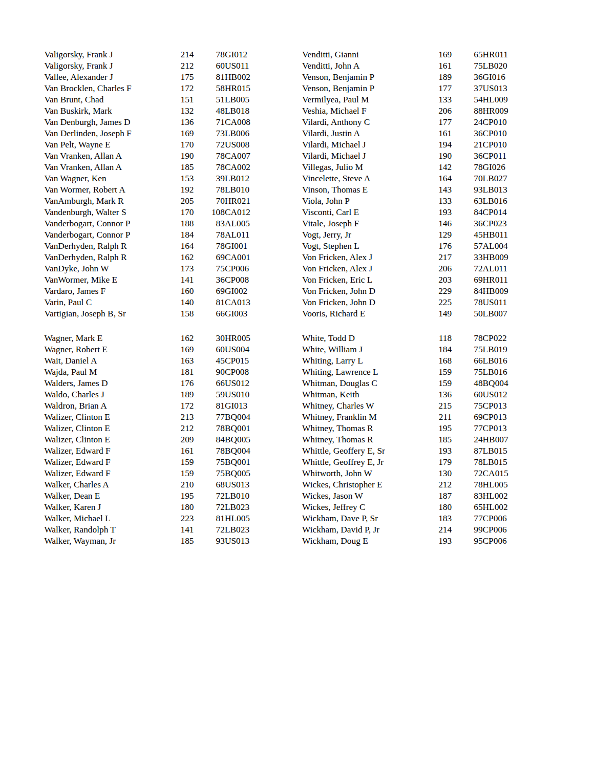| Valigorsky, Frank J | 214 | 78 | GI012 | | Venditti, Gianni | 169 | 65 | HR011 |
| Valigorsky, Frank J | 212 | 60 | US011 | | Venditti, John A | 161 | 75 | LB020 |
| Vallee, Alexander J | 175 | 81 | HB002 | | Venson, Benjamin P | 189 | 36 | GI016 |
| Van Brocklen, Charles F | 172 | 58 | HR015 | | Venson, Benjamin P | 177 | 37 | US013 |
| Van Brunt, Chad | 151 | 51 | LB005 | | Vermilyea, Paul M | 133 | 54 | HL009 |
| Van Buskirk, Mark | 132 | 48 | LB018 | | Veshia, Michael F | 206 | 88 | HR009 |
| Van Denburgh, James D | 136 | 71 | CA008 | | Vilardi, Anthony C | 177 | 24 | CP010 |
| Van Derlinden, Joseph F | 169 | 73 | LB006 | | Vilardi, Justin A | 161 | 36 | CP010 |
| Van Pelt, Wayne E | 170 | 72 | US008 | | Vilardi, Michael J | 194 | 21 | CP010 |
| Van Vranken, Allan A | 190 | 78 | CA007 | | Vilardi, Michael J | 190 | 36 | CP011 |
| Van Vranken, Allan A | 185 | 78 | CA002 | | Villegas, Julio M | 142 | 78 | GI026 |
| Van Wagner, Ken | 153 | 39 | LB012 | | Vincelette, Steve A | 164 | 70 | LB027 |
| Van Wormer, Robert A | 192 | 78 | LB010 | | Vinson, Thomas E | 143 | 93 | LB013 |
| VanAmburgh, Mark R | 205 | 70 | HR021 | | Viola, John P | 133 | 63 | LB016 |
| Vandenburgh, Walter S | 170 | 108 | CA012 | | Visconti, Carl E | 193 | 84 | CP014 |
| Vanderbogart, Connor P | 188 | 83 | AL005 | | Vitale, Joseph F | 146 | 36 | CP023 |
| Vanderbogart, Connor P | 184 | 78 | AL011 | | Vogt, Jerry, Jr | 129 | 45 | HB011 |
| VanDerhyden, Ralph R | 164 | 78 | GI001 | | Vogt, Stephen L | 176 | 57 | AL004 |
| VanDerhyden, Ralph R | 162 | 69 | CA001 | | Von Fricken, Alex J | 217 | 33 | HB009 |
| VanDyke, John W | 173 | 75 | CP006 | | Von Fricken, Alex J | 206 | 72 | AL011 |
| VanWormer, Mike E | 141 | 36 | CP008 | | Von Fricken, Eric L | 203 | 69 | HR011 |
| Vardaro, James F | 160 | 69 | GI002 | | Von Fricken, John D | 229 | 84 | HB009 |
| Varin, Paul C | 140 | 81 | CA013 | | Von Fricken, John D | 225 | 78 | US011 |
| Vartigian, Joseph B, Sr | 158 | 66 | GI003 | | Vooris, Richard E | 149 | 50 | LB007 |
| Wagner, Mark E | 162 | 30 | HR005 | | White, Todd D | 118 | 78 | CP022 |
| Wagner, Robert E | 169 | 60 | US004 | | White, William J | 184 | 75 | LB019 |
| Wait, Daniel A | 163 | 45 | CP015 | | Whiting, Larry L | 168 | 66 | LB016 |
| Wajda, Paul M | 181 | 90 | CP008 | | Whiting, Lawrence L | 159 | 75 | LB016 |
| Walders, James D | 176 | 66 | US012 | | Whitman, Douglas C | 159 | 48 | BQ004 |
| Waldo, Charles J | 189 | 59 | US010 | | Whitman, Keith | 136 | 60 | US012 |
| Waldron, Brian A | 172 | 81 | GI013 | | Whitney, Charles W | 215 | 75 | CP013 |
| Walizer, Clinton E | 213 | 77 | BQ004 | | Whitney, Franklin M | 211 | 69 | CP013 |
| Walizer, Clinton E | 212 | 78 | BQ001 | | Whitney, Thomas R | 195 | 77 | CP013 |
| Walizer, Clinton E | 209 | 84 | BQ005 | | Whitney, Thomas R | 185 | 24 | HB007 |
| Walizer, Edward F | 161 | 78 | BQ004 | | Whittle, Geoffery E, Sr | 193 | 87 | LB015 |
| Walizer, Edward F | 159 | 75 | BQ001 | | Whittle, Geoffrey E, Jr | 179 | 78 | LB015 |
| Walizer, Edward F | 159 | 75 | BQ005 | | Whitworth, John W | 130 | 72 | CA015 |
| Walker, Charles A | 210 | 68 | US013 | | Wickes, Christopher E | 212 | 78 | HL005 |
| Walker, Dean E | 195 | 72 | LB010 | | Wickes, Jason W | 187 | 83 | HL002 |
| Walker, Karen J | 180 | 72 | LB023 | | Wickes, Jeffrey C | 180 | 65 | HL002 |
| Walker, Michael L | 223 | 81 | HL005 | | Wickham, Dave P, Sr | 183 | 77 | CP006 |
| Walker, Randolph T | 141 | 72 | LB023 | | Wickham, David P, Jr | 214 | 99 | CP006 |
| Walker, Wayman, Jr | 185 | 93 | US013 | | Wickham, Doug E | 193 | 95 | CP006 |